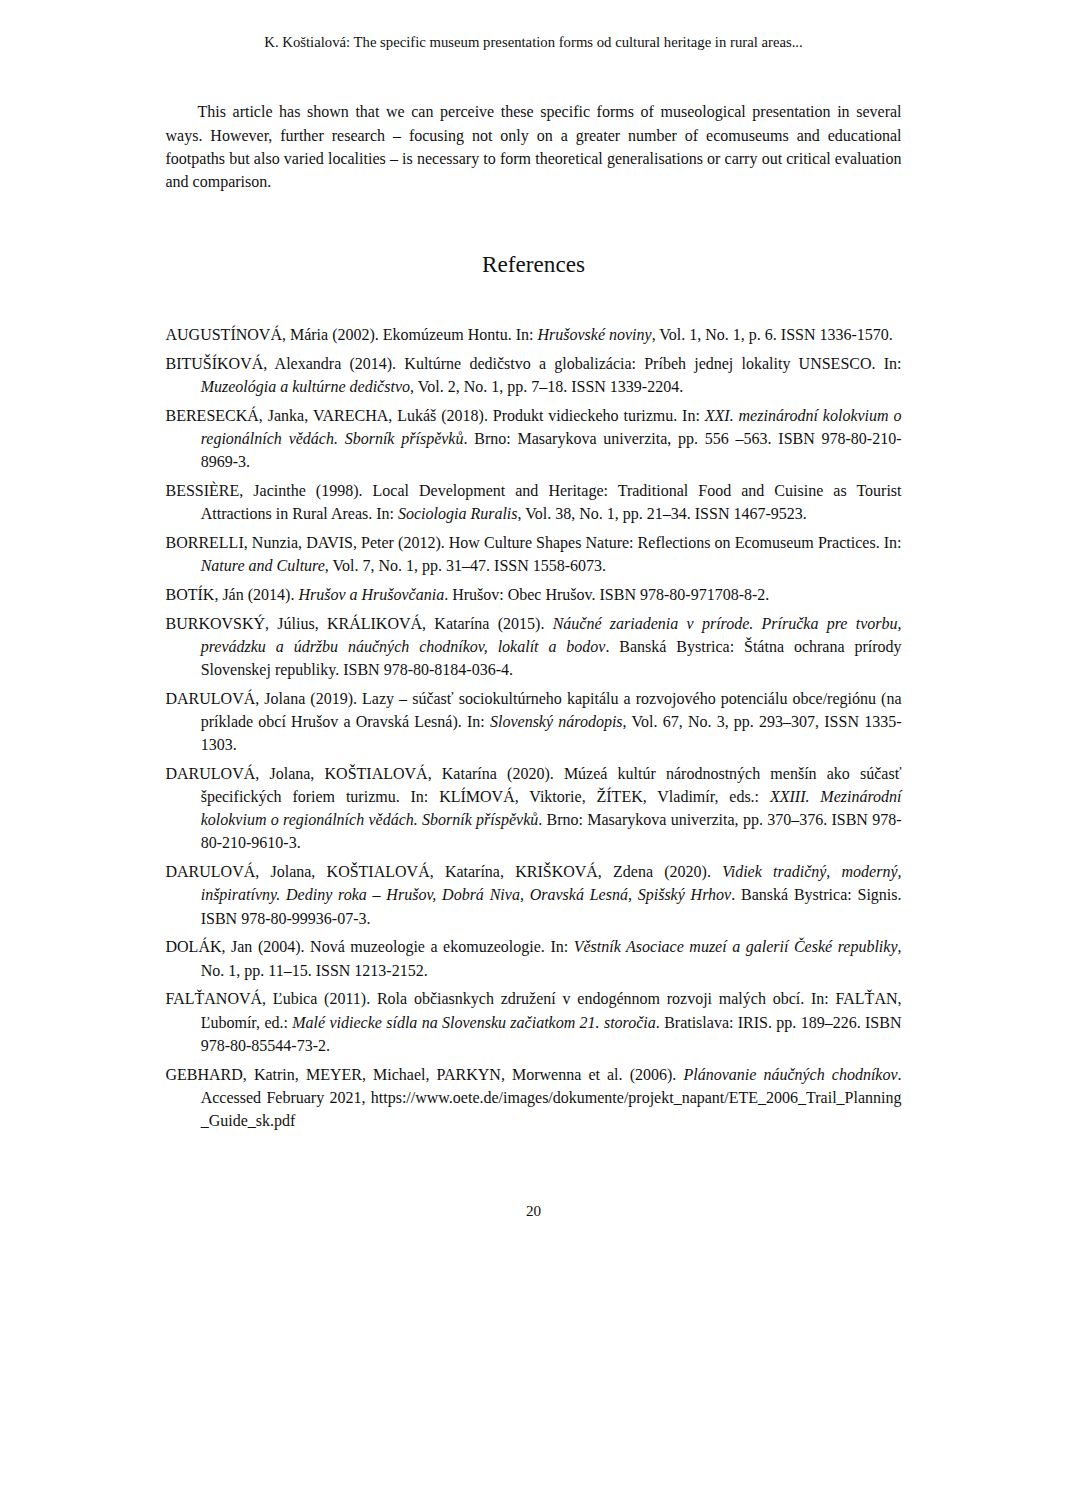K. Koštialová: The specific museum presentation forms od cultural heritage in rural areas...
This article has shown that we can perceive these specific forms of museological presentation in several ways. However, further research – focusing not only on a greater number of ecomuseums and educational footpaths but also varied localities – is necessary to form theoretical generalisations or carry out critical evaluation and comparison.
References
AUGUSTÍNOVÁ, Mária (2002). Ekomúzeum Hontu. In: Hrušovské noviny, Vol. 1, No. 1, p. 6. ISSN 1336-1570.
BITUŠÍKOVÁ, Alexandra (2014). Kultúrne dedičstvo a globalizácia: Príbeh jednej lokality UNSESCO. In: Muzeológia a kultúrne dedičstvo, Vol. 2, No. 1, pp. 7–18. ISSN 1339-2204.
BERESECKÁ, Janka, VARECHA, Lukáš (2018). Produkt vidieckeho turizmu. In: XXI. mezinárodní kolokvium o regionálních vědách. Sborník příspěvků. Brno: Masarykova univerzita, pp. 556 –563. ISBN 978-80-210-8969-3.
BESSIÈRE, Jacinthe (1998). Local Development and Heritage: Traditional Food and Cuisine as Tourist Attractions in Rural Areas. In: Sociologia Ruralis, Vol. 38, No. 1, pp. 21–34. ISSN 1467-9523.
BORRELLI, Nunzia, DAVIS, Peter (2012). How Culture Shapes Nature: Reflections on Ecomuseum Practices. In: Nature and Culture, Vol. 7, No. 1, pp. 31–47. ISSN 1558-6073.
BOTÍK, Ján (2014). Hrušov a Hrušovčania. Hrušov: Obec Hrušov. ISBN 978-80-971708-8-2.
BURKOVSKÝ, Július, KRÁLIKOVÁ, Katarína (2015). Náučné zariadenia v prírode. Príručka pre tvorbu, prevádzku a údržbu náučných chodníkov, lokalít a bodov. Banská Bystrica: Štátna ochrana prírody Slovenskej republiky. ISBN 978-80-8184-036-4.
DARULOVÁ, Jolana (2019). Lazy – súčasť sociokultúrneho kapitálu a rozvojového potenciálu obce/regiónu (na príklade obcí Hrušov a Oravská Lesná). In: Slovenský národopis, Vol. 67, No. 3, pp. 293–307, ISSN 1335-1303.
DARULOVÁ, Jolana, KOŠTIALOVÁ, Katarína (2020). Múzeá kultúr národnostných menšín ako súčasť špecifických foriem turizmu. In: KLÍMOVÁ, Viktorie, ŽÍTEK, Vladimír, eds.: XXIII. Mezinárodní kolokvium o regionálních vědách. Sborník příspěvků. Brno: Masarykova univerzita, pp. 370–376. ISBN 978-80-210-9610-3.
DARULOVÁ, Jolana, KOŠTIALOVÁ, Katarína, KRIŠKOVÁ, Zdena (2020). Vidiek tradičný, moderný, inšpiratívny. Dediny roka – Hrušov, Dobrá Niva, Oravská Lesná, Spišský Hrhov. Banská Bystrica: Signis. ISBN 978-80-99936-07-3.
DOLÁK, Jan (2004). Nová muzeologie a ekomuzeologie. In: Věstník Asociace muzeí a galerií České republiky, No. 1, pp. 11–15. ISSN 1213-2152.
FALŤANOVÁ, Ľubica (2011). Rola občiasnkych združení v endogénnom rozvoji malých obcí. In: FALŤAN, Ľubomír, ed.: Malé vidiecke sídla na Slovensku začiatkom 21. storočia. Bratislava: IRIS. pp. 189–226. ISBN 978-80-85544-73-2.
GEBHARD, Katrin, MEYER, Michael, PARKYN, Morwenna et al. (2006). Plánovanie náučných chodníkov. Accessed February 2021, https://www.oete.de/images/dokumente/projekt_napant/ETE_2006_Trail_Planning_Guide_sk.pdf
20